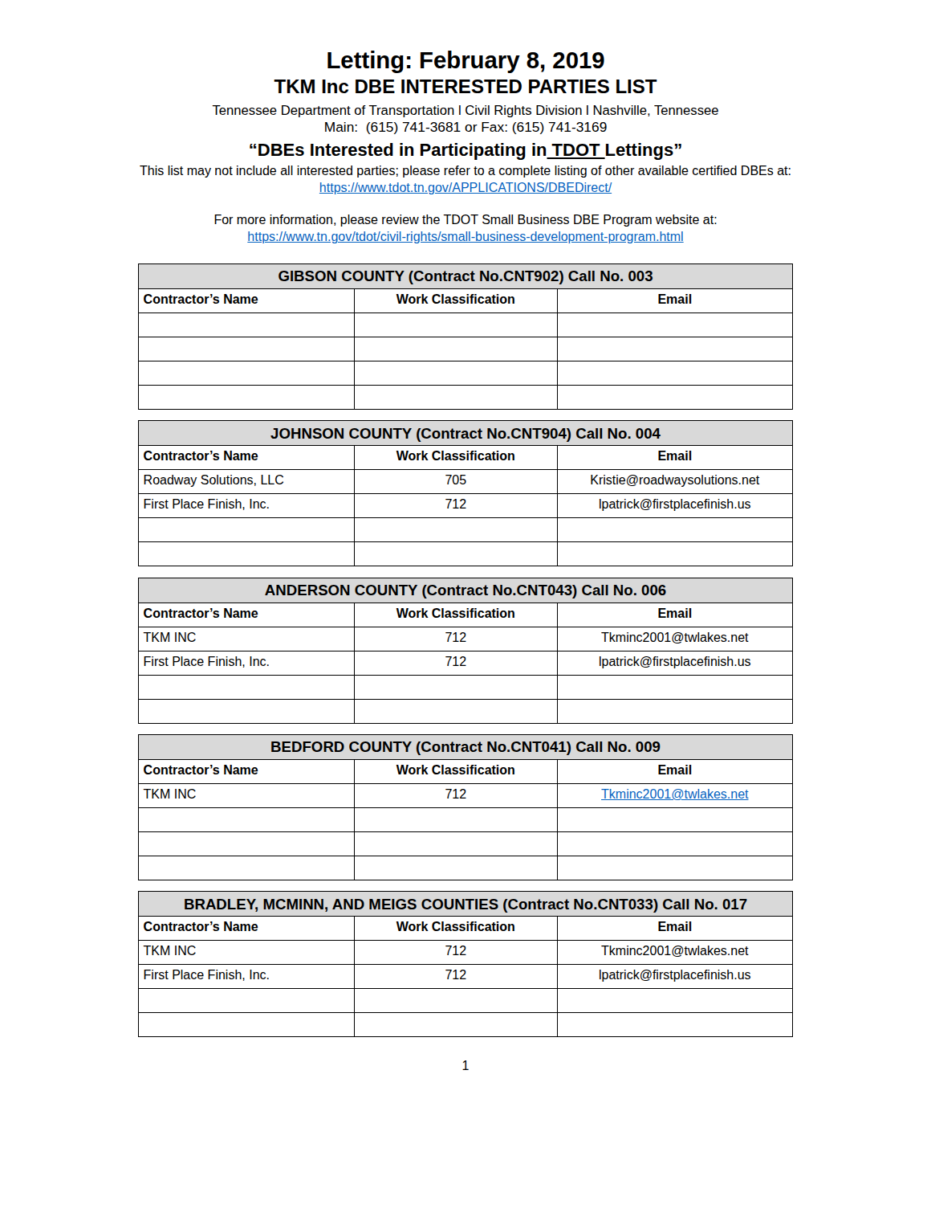Letting: February 8, 2019
TKM Inc DBE INTERESTED PARTIES LIST
Tennessee Department of Transportation l Civil Rights Division l Nashville, Tennessee
Main: (615) 741-3681 or Fax: (615) 741-3169
“DBEs Interested in Participating in TDOT Lettings”
This list may not include all interested parties; please refer to a complete listing of other available certified DBEs at: https://www.tdot.tn.gov/APPLICATIONS/DBEDirect/
For more information, please review the TDOT Small Business DBE Program website at:
https://www.tn.gov/tdot/civil-rights/small-business-development-program.html
GIBSON COUNTY (Contract No.CNT902) Call No. 003
| Contractor’s Name | Work Classification | Email |
| --- | --- | --- |
JOHNSON COUNTY (Contract No.CNT904) Call No. 004
| Contractor’s Name | Work Classification | Email |
| --- | --- | --- |
| Roadway Solutions, LLC | 705 | Kristie@roadwaysolutions.net |
| First Place Finish, Inc. | 712 | lpatrick@firstplacefinish.us |
ANDERSON COUNTY (Contract No.CNT043) Call No. 006
| Contractor’s Name | Work Classification | Email |
| --- | --- | --- |
| TKM INC | 712 | Tkminc2001@twlakes.net |
| First Place Finish, Inc. | 712 | lpatrick@firstplacefinish.us |
BEDFORD COUNTY (Contract No.CNT041) Call No. 009
| Contractor’s Name | Work Classification | Email |
| --- | --- | --- |
| TKM INC | 712 | Tkminc2001@twlakes.net |
BRADLEY, MCMINN, AND MEIGS COUNTIES (Contract No.CNT033) Call No. 017
| Contractor’s Name | Work Classification | Email |
| --- | --- | --- |
| TKM INC | 712 | Tkminc2001@twlakes.net |
| First Place Finish, Inc. | 712 | lpatrick@firstplacefinish.us |
1